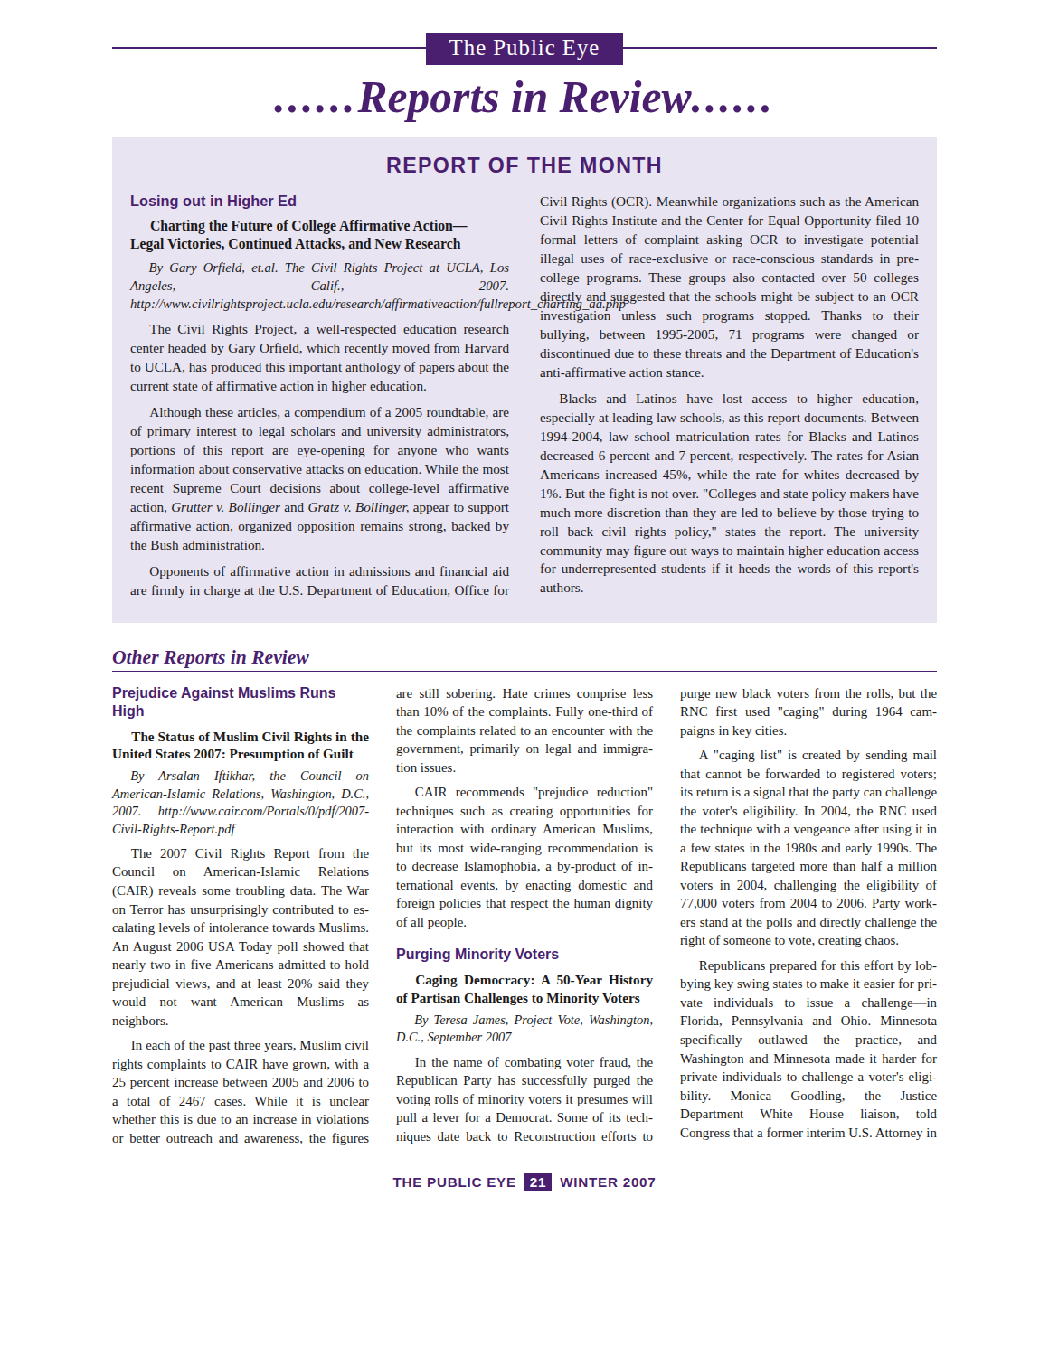The Public Eye
...... Reports in Review......
REPORT OF THE MONTH
Losing out in Higher Ed
Charting the Future of College Affirmative Action—
Legal Victories, Continued Attacks, and New Research
By Gary Orfield, et.al. The Civil Rights Project at UCLA, Los Angeles, Calif., 2007. http://www.civilrightsproject.ucla.edu/research/affirmativeaction/fullreport_charting_aa.php
The Civil Rights Project, a well-respected education research center headed by Gary Orfield, which recently moved from Harvard to UCLA, has produced this important anthology of papers about the current state of affirmative action in higher education.
Although these articles, a compendium of a 2005 roundtable, are of primary interest to legal scholars and university administrators, portions of this report are eye-opening for anyone who wants information about conservative attacks on education. While the most recent Supreme Court decisions about college-level affirmative action, Grutter v. Bollinger and Gratz v. Bollinger, appear to support affirmative action, organized opposition remains strong, backed by the Bush administration.
Opponents of affirmative action in admissions and financial aid are firmly in charge at the U.S. Department of Education, Office for Civil Rights (OCR). Meanwhile organizations such as the American Civil Rights Institute and the Center for Equal Opportunity filed 10 formal letters of complaint asking OCR to investigate potential illegal uses of race-exclusive or race-conscious standards in pre-college programs. These groups also contacted over 50 colleges directly and suggested that the schools might be subject to an OCR investigation unless such programs stopped. Thanks to their bullying, between 1995-2005, 71 programs were changed or discontinued due to these threats and the Department of Education's anti-affirmative action stance.
Blacks and Latinos have lost access to higher education, especially at leading law schools, as this report documents. Between 1994-2004, law school matriculation rates for Blacks and Latinos decreased 6 percent and 7 percent, respectively. The rates for Asian Americans increased 45%, while the rate for whites decreased by 1%. But the fight is not over. "Colleges and state policy makers have much more discretion than they are led to believe by those trying to roll back civil rights policy," states the report. The university community may figure out ways to maintain higher education access for underrepresented students if it heeds the words of this report's authors.
Other Reports in Review
Prejudice Against Muslims Runs High
The Status of Muslim Civil Rights in the United States 2007: Presumption of Guilt
By Arsalan Iftikhar, the Council on American-Islamic Relations, Washington, D.C., 2007. http://www.cair.com/Portals/0/pdf/2007-Civil-Rights-Report.pdf
The 2007 Civil Rights Report from the Council on American-Islamic Relations (CAIR) reveals some troubling data. The War on Terror has unsurprisingly contributed to escalating levels of intolerance towards Muslims. An August 2006 USA Today poll showed that nearly two in five Americans admitted to hold prejudicial views, and at least 20% said they would not want American Muslims as neighbors.
In each of the past three years, Muslim civil rights complaints to CAIR have grown, with a 25 percent increase between 2005 and 2006 to a total of 2467 cases. While it is unclear whether this is due to an increase in violations or better outreach and awareness, the figures are still sobering. Hate crimes comprise less than 10% of the complaints. Fully one-third of the complaints related to an encounter with the government, primarily on legal and immigration issues.
CAIR recommends "prejudice reduction" techniques such as creating opportunities for interaction with ordinary American Muslims, but its most wide-ranging recommendation is to decrease Islamophobia, a by-product of international events, by enacting domestic and foreign policies that respect the human dignity of all people.
Purging Minority Voters
Caging Democracy: A 50-Year History of Partisan Challenges to Minority Voters
By Teresa James, Project Vote, Washington, D.C., September 2007
In the name of combating voter fraud, the Republican Party has successfully purged the voting rolls of minority voters it presumes will pull a lever for a Democrat. Some of its techniques date back to Reconstruction efforts to purge new black voters from the rolls, but the RNC first used "caging" during 1964 campaigns in key cities.
A "caging list" is created by sending mail that cannot be forwarded to registered voters; its return is a signal that the party can challenge the voter's eligibility. In 2004, the RNC used the technique with a vengeance after using it in a few states in the 1980s and early 1990s. The Republicans targeted more than half a million voters in 2004, challenging the eligibility of 77,000 voters from 2004 to 2006. Party workers stand at the polls and directly challenge the right of someone to vote, creating chaos.
Republicans prepared for this effort by lobbying key swing states to make it easier for private individuals to issue a challenge—in Florida, Pennsylvania and Ohio. Minnesota specifically outlawed the practice, and Washington and Minnesota made it harder for private individuals to challenge a voter's eligibility. Monica Goodling, the Justice Department White House liaison, told Congress that a former interim U.S. Attorney in
THE PUBLIC EYE 21 WINTER 2007